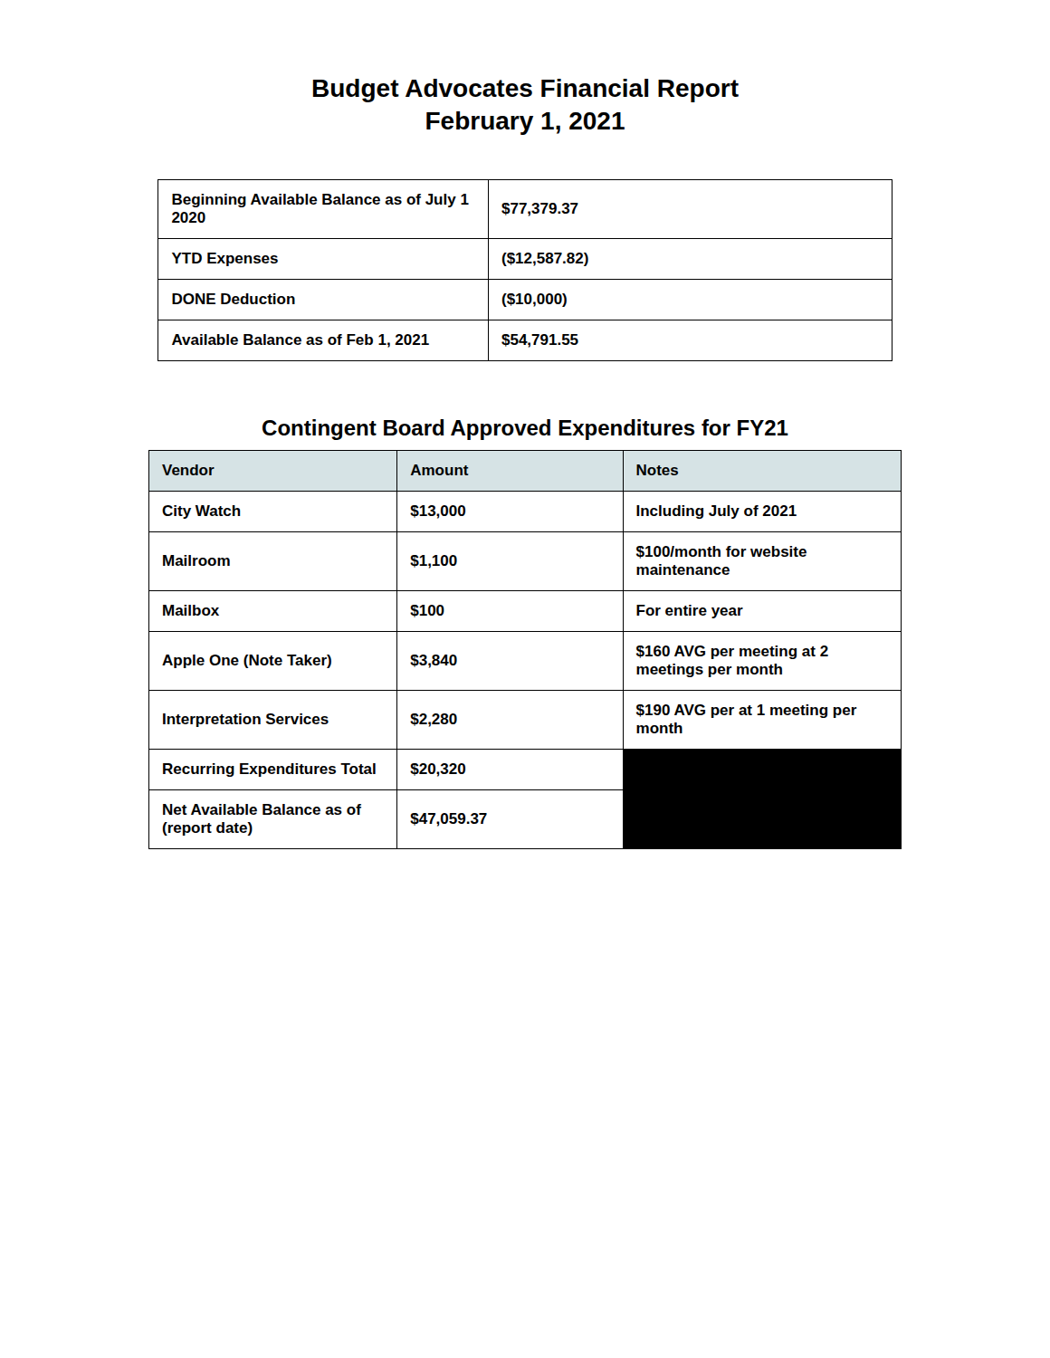Budget Advocates Financial Report
February 1, 2021
| Beginning Available Balance as of July 1 2020 | $77,379.37 |
| YTD Expenses | ($12,587.82) |
| DONE Deduction | ($10,000) |
| Available Balance as of Feb 1, 2021 | $54,791.55 |
Contingent Board Approved Expenditures for FY21
| Vendor | Amount | Notes |
| --- | --- | --- |
| City Watch | $13,000 | Including July of 2021 |
| Mailroom | $1,100 | $100/month for website maintenance |
| Mailbox | $100 | For entire year |
| Apple One (Note Taker) | $3,840 | $160 AVG per meeting at 2 meetings per month |
| Interpretation Services | $2,280 | $190 AVG per at 1 meeting per month |
| Recurring Expenditures Total | $20,320 | |
| Net Available Balance as of (report date) | $47,059.37 | |